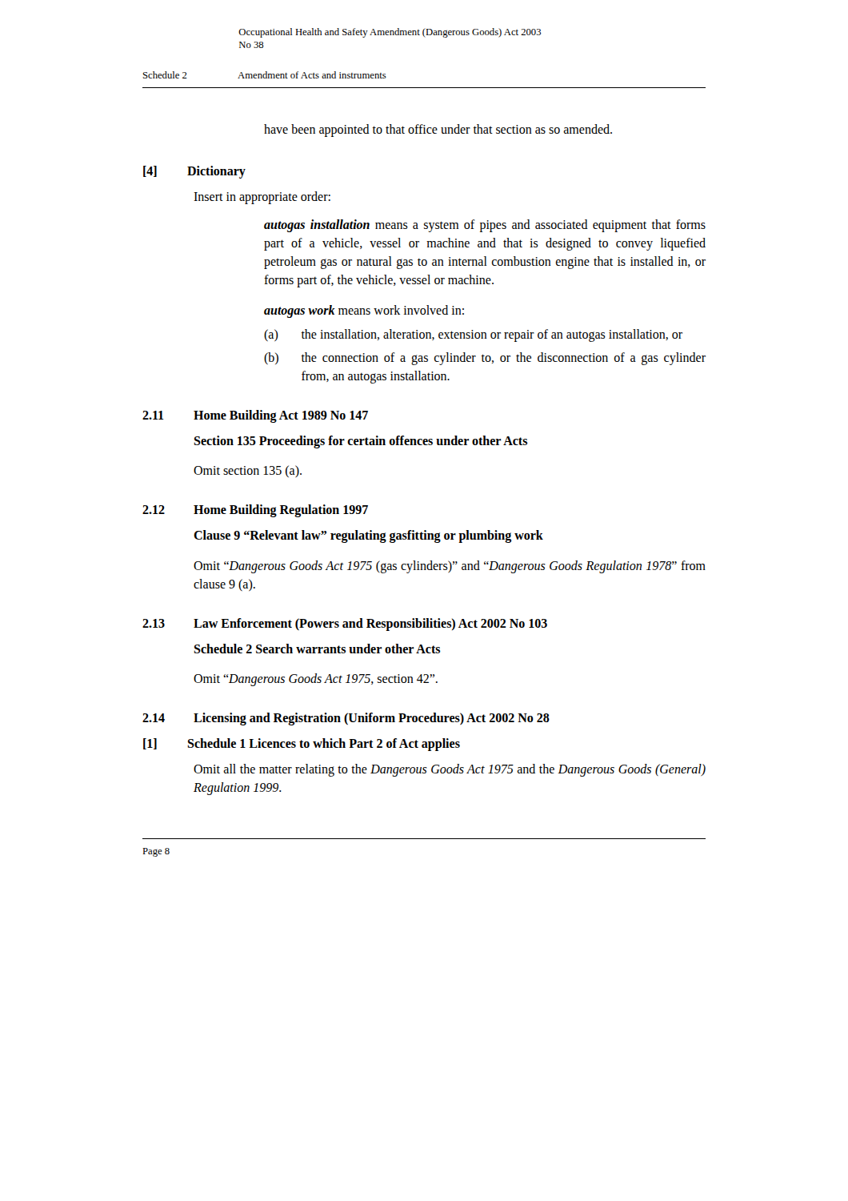Occupational Health and Safety Amendment (Dangerous Goods) Act 2003
No 38
Schedule 2 Amendment of Acts and instruments
have been appointed to that office under that section as so amended.
[4] Dictionary
Insert in appropriate order:
autogas installation means a system of pipes and associated equipment that forms part of a vehicle, vessel or machine and that is designed to convey liquefied petroleum gas or natural gas to an internal combustion engine that is installed in, or forms part of, the vehicle, vessel or machine.
autogas work means work involved in:
(a) the installation, alteration, extension or repair of an autogas installation, or
(b) the connection of a gas cylinder to, or the disconnection of a gas cylinder from, an autogas installation.
2.11 Home Building Act 1989 No 147
Section 135 Proceedings for certain offences under other Acts
Omit section 135 (a).
2.12 Home Building Regulation 1997
Clause 9 “Relevant law” regulating gasfitting or plumbing work
Omit “Dangerous Goods Act 1975 (gas cylinders)” and “Dangerous Goods Regulation 1978” from clause 9 (a).
2.13 Law Enforcement (Powers and Responsibilities) Act 2002 No 103
Schedule 2 Search warrants under other Acts
Omit “Dangerous Goods Act 1975, section 42”.
2.14 Licensing and Registration (Uniform Procedures) Act 2002 No 28
[1] Schedule 1 Licences to which Part 2 of Act applies
Omit all the matter relating to the Dangerous Goods Act 1975 and the Dangerous Goods (General) Regulation 1999.
Page 8